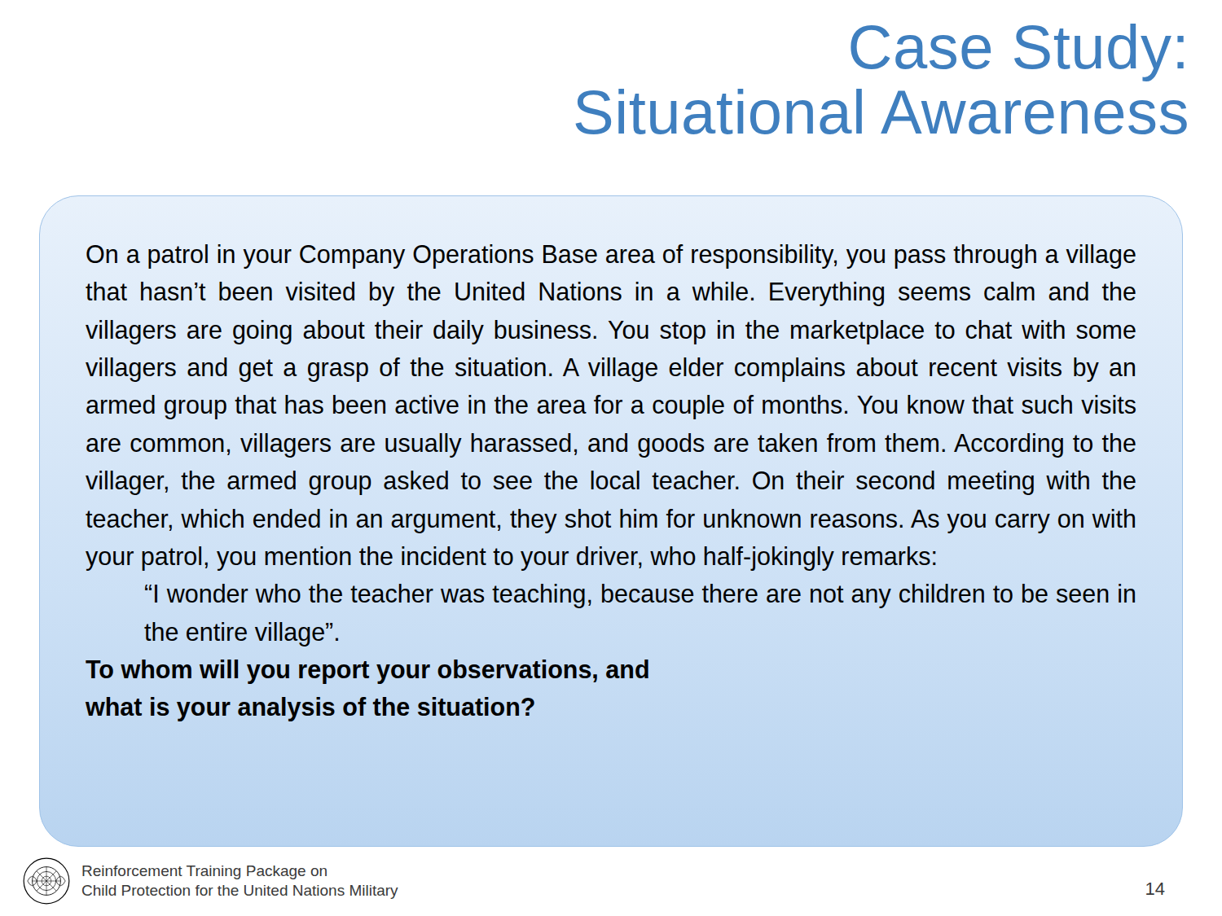Case Study:
Situational Awareness
On a patrol in your Company Operations Base area of responsibility, you pass through a village that hasn’t been visited by the United Nations in a while. Everything seems calm and the villagers are going about their daily business. You stop in the marketplace to chat with some villagers and get a grasp of the situation. A village elder complains about recent visits by an armed group that has been active in the area for a couple of months. You know that such visits are common, villagers are usually harassed, and goods are taken from them. According to the villager, the armed group asked to see the local teacher. On their second meeting with the teacher, which ended in an argument, they shot him for unknown reasons. As you carry on with your patrol, you mention the incident to your driver, who half-jokingly remarks:
“I wonder who the teacher was teaching, because there are not any children to be seen in the entire village”.
To whom will you report your observations, and
what is your analysis of the situation?
Reinforcement Training Package on
Child Protection for the United Nations Military
14